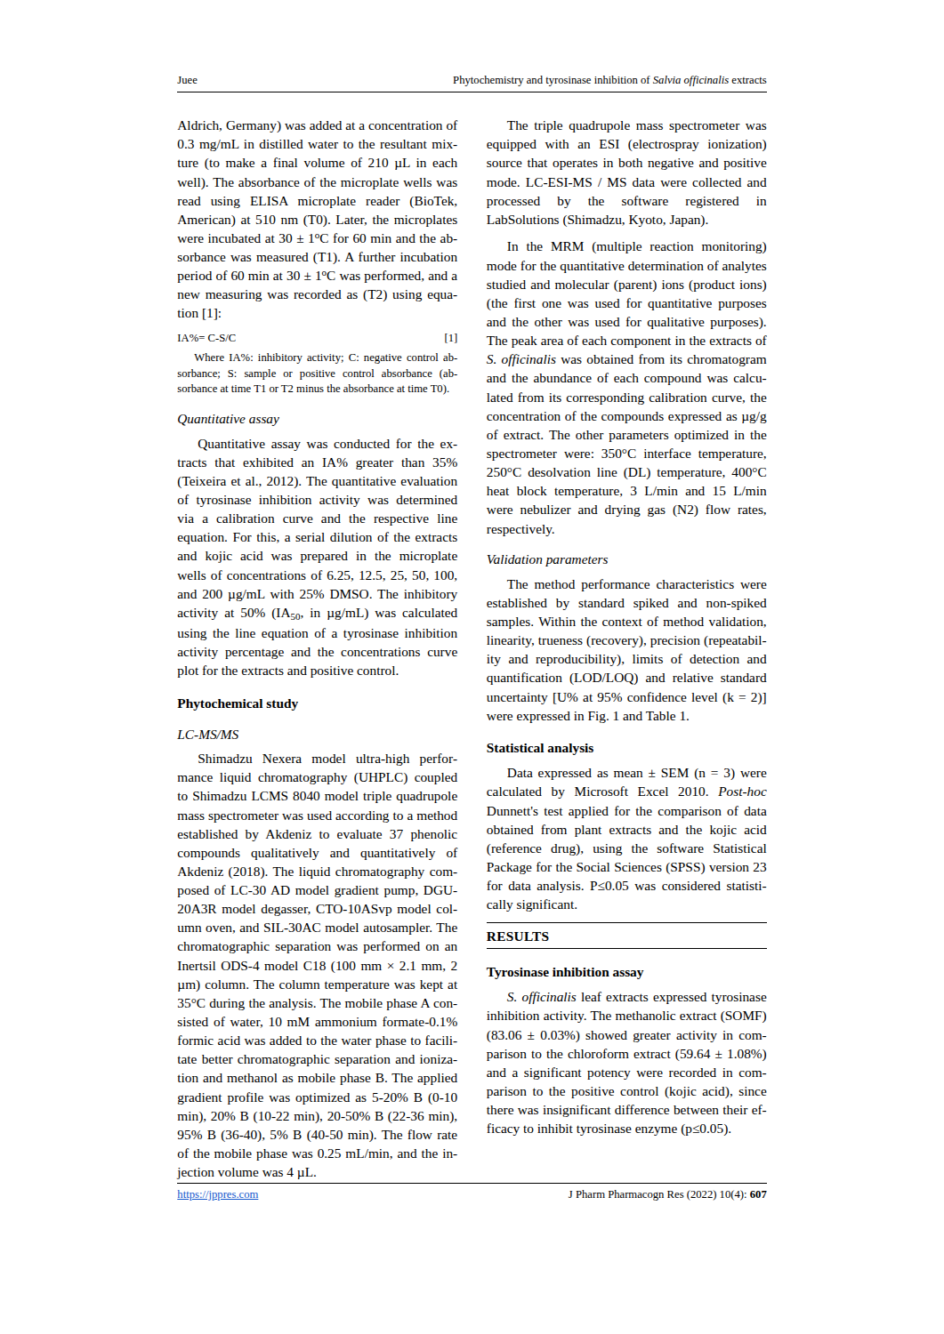Juee
Phytochemistry and tyrosinase inhibition of Salvia officinalis extracts
Aldrich, Germany) was added at a concentration of 0.3 mg/mL in distilled water to the resultant mixture (to make a final volume of 210 µL in each well). The absorbance of the microplate wells was read using ELISA microplate reader (BioTek, American) at 510 nm (T0). Later, the microplates were incubated at 30 ± 1oC for 60 min and the absorbance was measured (T1). A further incubation period of 60 min at 30 ± 1oC was performed, and a new measuring was recorded as (T2) using equation [1]:
IA%= C-S/C [1]
Where IA%: inhibitory activity; C: negative control absorbance; S: sample or positive control absorbance (absorbance at time T1 or T2 minus the absorbance at time T0).
Quantitative assay
Quantitative assay was conducted for the extracts that exhibited an IA% greater than 35% (Teixeira et al., 2012). The quantitative evaluation of tyrosinase inhibition activity was determined via a calibration curve and the respective line equation. For this, a serial dilution of the extracts and kojic acid was prepared in the microplate wells of concentrations of 6.25, 12.5, 25, 50, 100, and 200 µg/mL with 25% DMSO. The inhibitory activity at 50% (IA50, in µg/mL) was calculated using the line equation of a tyrosinase inhibition activity percentage and the concentrations curve plot for the extracts and positive control.
Phytochemical study
LC-MS/MS
Shimadzu Nexera model ultra-high performance liquid chromatography (UHPLC) coupled to Shimadzu LCMS 8040 model triple quadrupole mass spectrometer was used according to a method established by Akdeniz to evaluate 37 phenolic compounds qualitatively and quantitatively of Akdeniz (2018). The liquid chromatography composed of LC-30 AD model gradient pump, DGU-20A3R model degasser, CTO-10ASvp model column oven, and SIL-30AC model autosampler. The chromatographic separation was performed on an Inertsil ODS-4 model C18 (100 mm × 2.1 mm, 2 µm) column. The column temperature was kept at 35°C during the analysis. The mobile phase A consisted of water, 10 mM ammonium formate-0.1% formic acid was added to the water phase to facilitate better chromatographic separation and ionization and methanol as mobile phase B. The applied gradient profile was optimized as 5-20% B (0-10 min), 20% B (10-22 min), 20-50% B (22-36 min), 95% B (36-40), 5% B (40-50 min). The flow rate of the mobile phase was 0.25 mL/min, and the injection volume was 4 µL.
The triple quadrupole mass spectrometer was equipped with an ESI (electrospray ionization) source that operates in both negative and positive mode. LC-ESI-MS / MS data were collected and processed by the software registered in LabSolutions (Shimadzu, Kyoto, Japan).
In the MRM (multiple reaction monitoring) mode for the quantitative determination of analytes studied and molecular (parent) ions (product ions) (the first one was used for quantitative purposes and the other was used for qualitative purposes). The peak area of each component in the extracts of S. officinalis was obtained from its chromatogram and the abundance of each compound was calculated from its corresponding calibration curve, the concentration of the compounds expressed as µg/g of extract. The other parameters optimized in the spectrometer were: 350°C interface temperature, 250°C desolvation line (DL) temperature, 400°C heat block temperature, 3 L/min and 15 L/min were nebulizer and drying gas (N2) flow rates, respectively.
Validation parameters
The method performance characteristics were established by standard spiked and non-spiked samples. Within the context of method validation, linearity, trueness (recovery), precision (repeatability and reproducibility), limits of detection and quantification (LOD/LOQ) and relative standard uncertainty [U% at 95% confidence level (k = 2)] were expressed in Fig. 1 and Table 1.
Statistical analysis
Data expressed as mean ± SEM (n = 3) were calculated by Microsoft Excel 2010. Post-hoc Dunnett's test applied for the comparison of data obtained from plant extracts and the kojic acid (reference drug), using the software Statistical Package for the Social Sciences (SPSS) version 23 for data analysis. P≤0.05 was considered statistically significant.
RESULTS
Tyrosinase inhibition assay
S. officinalis leaf extracts expressed tyrosinase inhibition activity. The methanolic extract (SOMF) (83.06 ± 0.03%) showed greater activity in comparison to the chloroform extract (59.64 ± 1.08%) and a significant potency were recorded in comparison to the positive control (kojic acid), since there was insignificant difference between their efficacy to inhibit tyrosinase enzyme (p≤0.05).
https://jppres.com
J Pharm Pharmacogn Res (2022) 10(4): 607